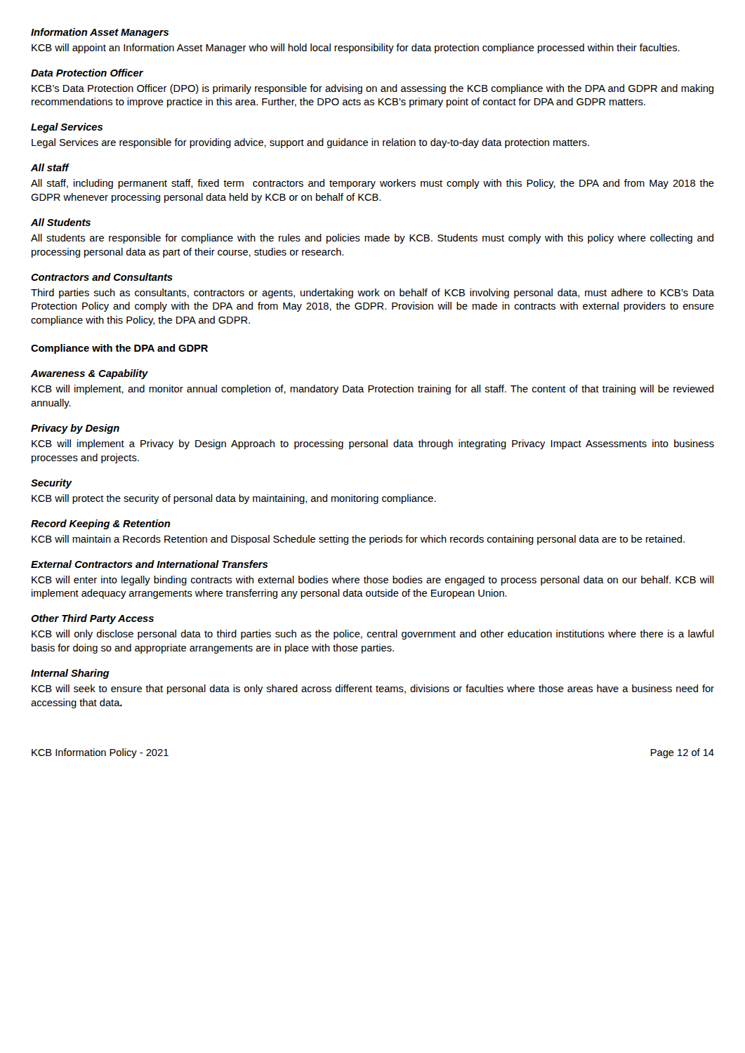Information Asset Managers
KCB will appoint an Information Asset Manager who will hold local responsibility for data protection compliance processed within their faculties.
Data Protection Officer
KCB’s Data Protection Officer (DPO) is primarily responsible for advising on and assessing the KCB compliance with the DPA and GDPR and making recommendations to improve practice in this area. Further, the DPO acts as KCB’s primary point of contact for DPA and GDPR matters.
Legal Services
Legal Services are responsible for providing advice, support and guidance in relation to day-to-day data protection matters.
All staff
All staff, including permanent staff, fixed term contractors and temporary workers must comply with this Policy, the DPA and from May 2018 the GDPR whenever processing personal data held by KCB or on behalf of KCB.
All Students
All students are responsible for compliance with the rules and policies made by KCB. Students must comply with this policy where collecting and processing personal data as part of their course, studies or research.
Contractors and Consultants
Third parties such as consultants, contractors or agents, undertaking work on behalf of KCB involving personal data, must adhere to KCB’s Data Protection Policy and comply with the DPA and from May 2018, the GDPR. Provision will be made in contracts with external providers to ensure compliance with this Policy, the DPA and GDPR.
Compliance with the DPA and GDPR
Awareness & Capability
KCB will implement, and monitor annual completion of, mandatory Data Protection training for all staff. The content of that training will be reviewed annually.
Privacy by Design
KCB will implement a Privacy by Design Approach to processing personal data through integrating Privacy Impact Assessments into business processes and projects.
Security
KCB will protect the security of personal data by maintaining, and monitoring compliance.
Record Keeping & Retention
KCB will maintain a Records Retention and Disposal Schedule setting the periods for which records containing personal data are to be retained.
External Contractors and International Transfers
KCB will enter into legally binding contracts with external bodies where those bodies are engaged to process personal data on our behalf. KCB will implement adequacy arrangements where transferring any personal data outside of the European Union.
Other Third Party Access
KCB will only disclose personal data to third parties such as the police, central government and other education institutions where there is a lawful basis for doing so and appropriate arrangements are in place with those parties.
Internal Sharing
KCB will seek to ensure that personal data is only shared across different teams, divisions or faculties where those areas have a business need for accessing that data.
KCB Information Policy - 2021 Page 12 of 14